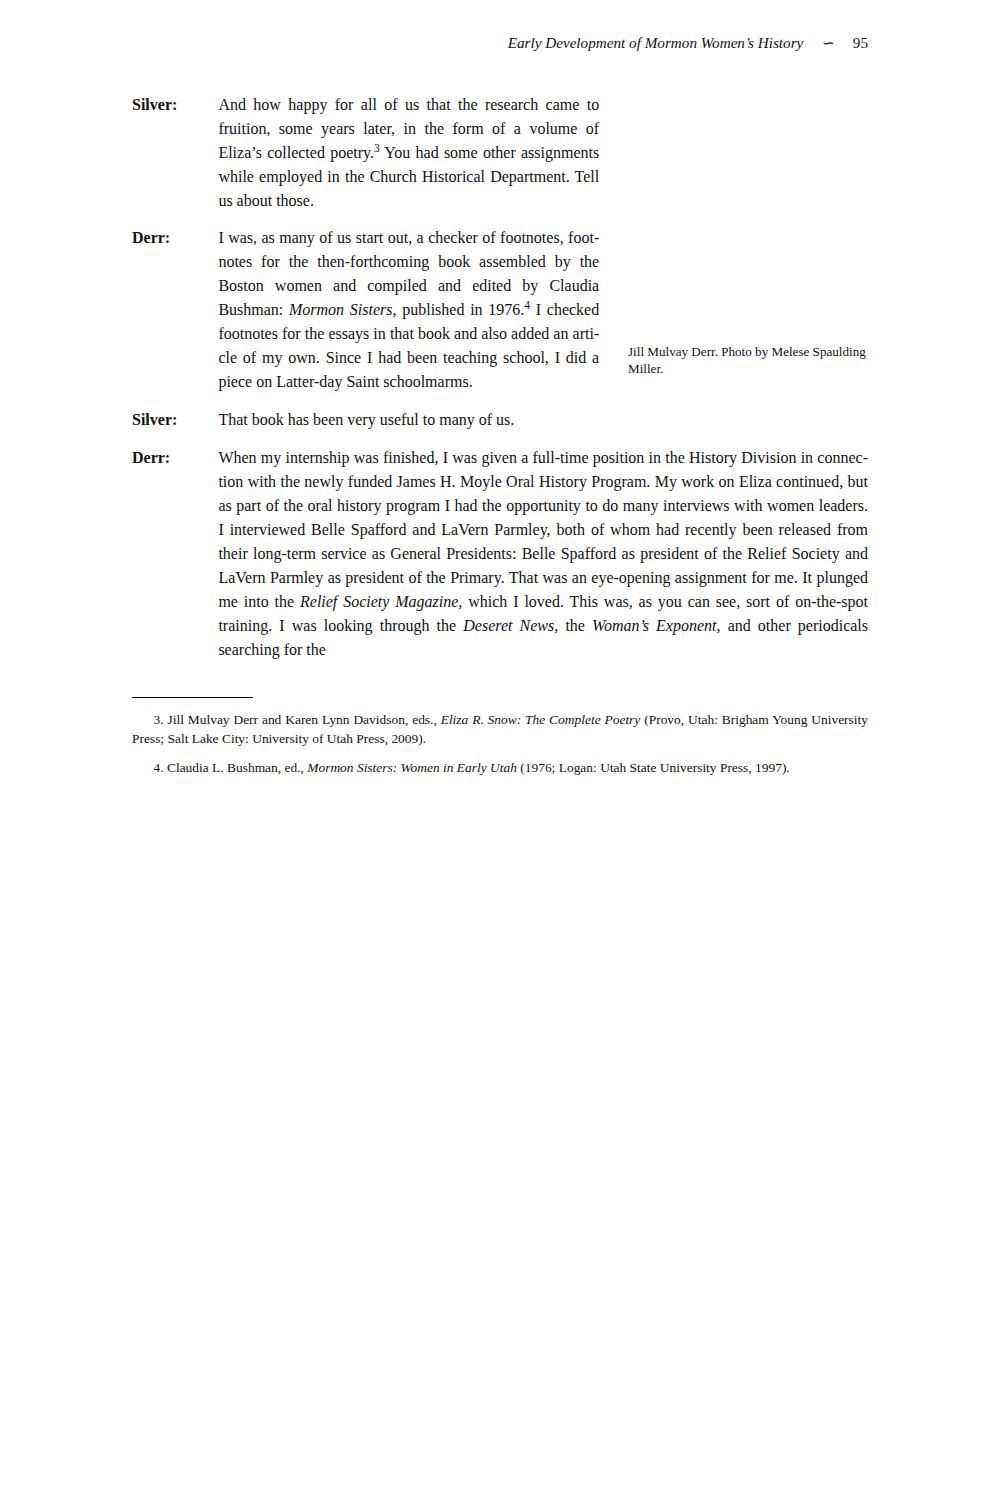Early Development of Mormon Women’s History ∽ 95
Jill Mulvay Derr. Photo by Melese Spaulding Miller.
Silver:
And how happy for all of us that the research came to fruition, some years later, in the form of a volume of Eliza’s collected poetry.3 You had some other assignments while employed in the Church Historical Department. Tell us about those.
Derr:
I was, as many of us start out, a checker of footnotes, footnotes for the then-forthcoming book assembled by the Boston women and compiled and edited by Claudia Bushman: Mormon Sisters, published in 1976.4 I checked footnotes for the essays in that book and also added an article of my own. Since I had been teaching school, I did a piece on Latter-day Saint schoolmarms.
Silver:
That book has been very useful to many of us.
Derr:
When my internship was finished, I was given a full-time position in the History Division in connection with the newly funded James H. Moyle Oral History Program. My work on Eliza continued, but as part of the oral history program I had the opportunity to do many interviews with women leaders. I interviewed Belle Spafford and LaVern Parmley, both of whom had recently been released from their long-term service as General Presidents: Belle Spafford as president of the Relief Society and LaVern Parmley as president of the Primary. That was an eye-opening assignment for me. It plunged me into the Relief Society Magazine, which I loved. This was, as you can see, sort of on-the-spot training. I was looking through the Deseret News, the Woman’s Exponent, and other periodicals searching for the
3. Jill Mulvay Derr and Karen Lynn Davidson, eds., Eliza R. Snow: The Complete Poetry (Provo, Utah: Brigham Young University Press; Salt Lake City: University of Utah Press, 2009).
4. Claudia L. Bushman, ed., Mormon Sisters: Women in Early Utah (1976; Logan: Utah State University Press, 1997).